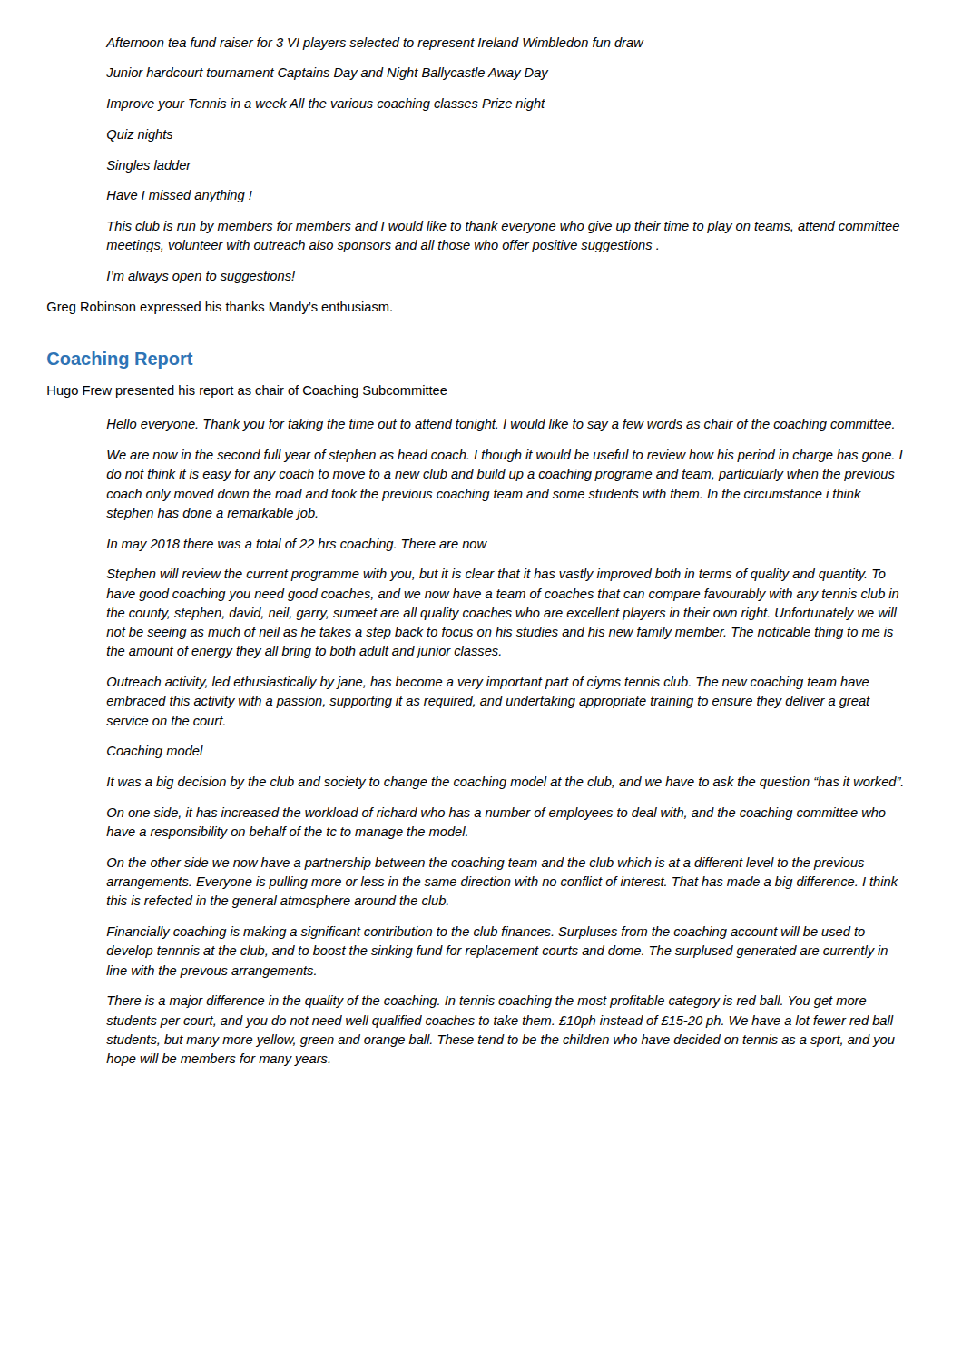Afternoon tea fund raiser for 3 VI players selected to represent Ireland Wimbledon fun draw
Junior hardcourt tournament Captains Day and Night Ballycastle Away Day
Improve your Tennis in a week All the various coaching classes Prize night
Quiz nights
Singles ladder
Have I missed anything !
This club is run by members for members and I would like to thank everyone who give up their time to play on teams, attend committee meetings, volunteer with outreach also sponsors and all those who offer positive suggestions .
I’m always open to suggestions!
Greg Robinson expressed his thanks Mandy’s enthusiasm.
Coaching Report
Hugo Frew presented his report as chair of Coaching Subcommittee
Hello everyone. Thank you for taking the time out to attend tonight. I would like to say a few words as chair of the coaching committee.
We are now in the second full year of stephen as head coach. I though it would be useful to review how his period in charge has gone. I do not think it is easy for any coach to move to a new club and build up a coaching programe and team, particularly when the previous coach only moved down the road and took the previous coaching team and some students with them. In the circumstance i think stephen has done a remarkable job.
In may 2018 there was a total of 22 hrs coaching. There are now
Stephen will review the current programme with you, but it is clear that it has vastly improved both in terms of quality and quantity. To have good coaching you need good coaches, and we now have a team of coaches that can compare favourably with any tennis club in the county, stephen, david, neil, garry, sumeet are all quality coaches who are excellent players in their own right. Unfortunately we will not be seeing as much of neil as he takes a step back to focus on his studies and his new family member. The noticable thing to me is the amount of energy they all bring to both adult and junior classes.
Outreach activity, led ethusiastically by jane, has become a very important part of ciyms tennis club. The new coaching team have embraced this activity with a passion, supporting it as required, and undertaking appropriate training to ensure they deliver a great service on the court.
Coaching model
It was a big decision by the club and society to change the coaching model at the club, and we have to ask the question “has it worked”.
On one side, it has increased the workload of richard who has a number of employees to deal with, and the coaching committee who have a responsibility on behalf of the tc to manage the model.
On the other side we now have a partnership between the coaching team and the club which is at a different level to the previous arrangements. Everyone is pulling more or less in the same direction with no conflict of interest. That has made a big difference. I think this is refected in the general atmosphere around the club.
Financially coaching is making a significant contribution to the club finances. Surpluses from the coaching account will be used to develop tennnis at the club, and to boost the sinking fund for replacement courts and dome. The surplused generated are currently in line with the prevous arrangements.
There is a major difference in the quality of the coaching. In tennis coaching the most profitable category is red ball. You get more students per court, and you do not need well qualified coaches to take them. £10ph instead of £15-20 ph. We have a lot fewer red ball students, but many more yellow, green and orange ball. These tend to be the children who have decided on tennis as a sport, and you hope will be members for many years.